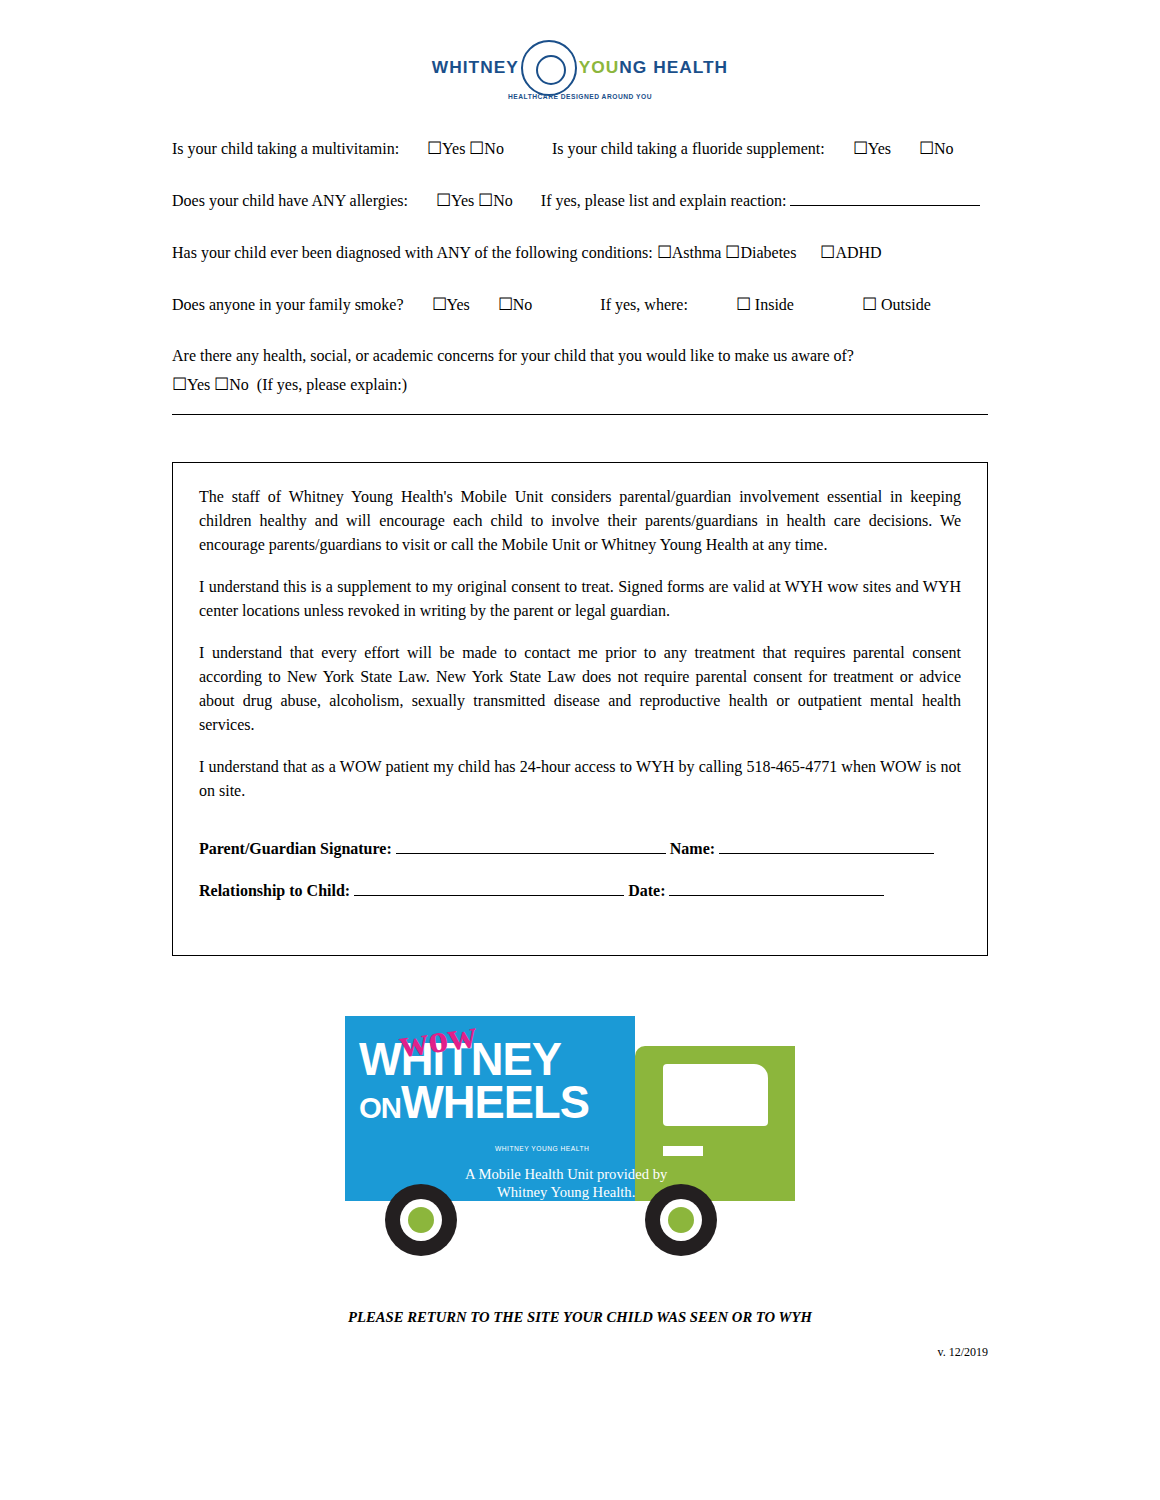WHITNEY YOUNG HEALTH HEALTHCARE DESIGNED AROUND YOU
Is your child taking a multivitamin: ☐Yes ☐No Is your child taking a fluoride supplement: ☐Yes ☐No
Does your child have ANY allergies: ☐Yes ☐No If yes, please list and explain reaction:
Has your child ever been diagnosed with ANY of the following conditions: ☐Asthma ☐Diabetes ☐ADHD
Does anyone in your family smoke? ☐Yes ☐No If yes, where: ☐ Inside ☐ Outside
Are there any health, social, or academic concerns for your child that you would like to make us aware of?
☐Yes ☐No (If yes, please explain:)
The staff of Whitney Young Health's Mobile Unit considers parental/guardian involvement essential in keeping children healthy and will encourage each child to involve their parents/guardians in health care decisions. We encourage parents/guardians to visit or call the Mobile Unit or Whitney Young Health at any time.
I understand this is a supplement to my original consent to treat. Signed forms are valid at WYH wow sites and WYH center locations unless revoked in writing by the parent or legal guardian.
I understand that every effort will be made to contact me prior to any treatment that requires parental consent according to New York State Law. New York State Law does not require parental consent for treatment or advice about drug abuse, alcoholism, sexually transmitted disease and reproductive health or outpatient mental health services.
I understand that as a WOW patient my child has 24-hour access to WYH by calling 518-465-4771 when WOW is not on site.
Parent/Guardian Signature: Name:
Relationship to Child: Date:
wow
WHITNEY
ONWHEELS
WHITNEY YOUNG HEALTH
A Mobile Health Unit provided by
Whitney Young Health.
PLEASE RETURN TO THE SITE YOUR CHILD WAS SEEN OR TO WYH
v. 12/2019